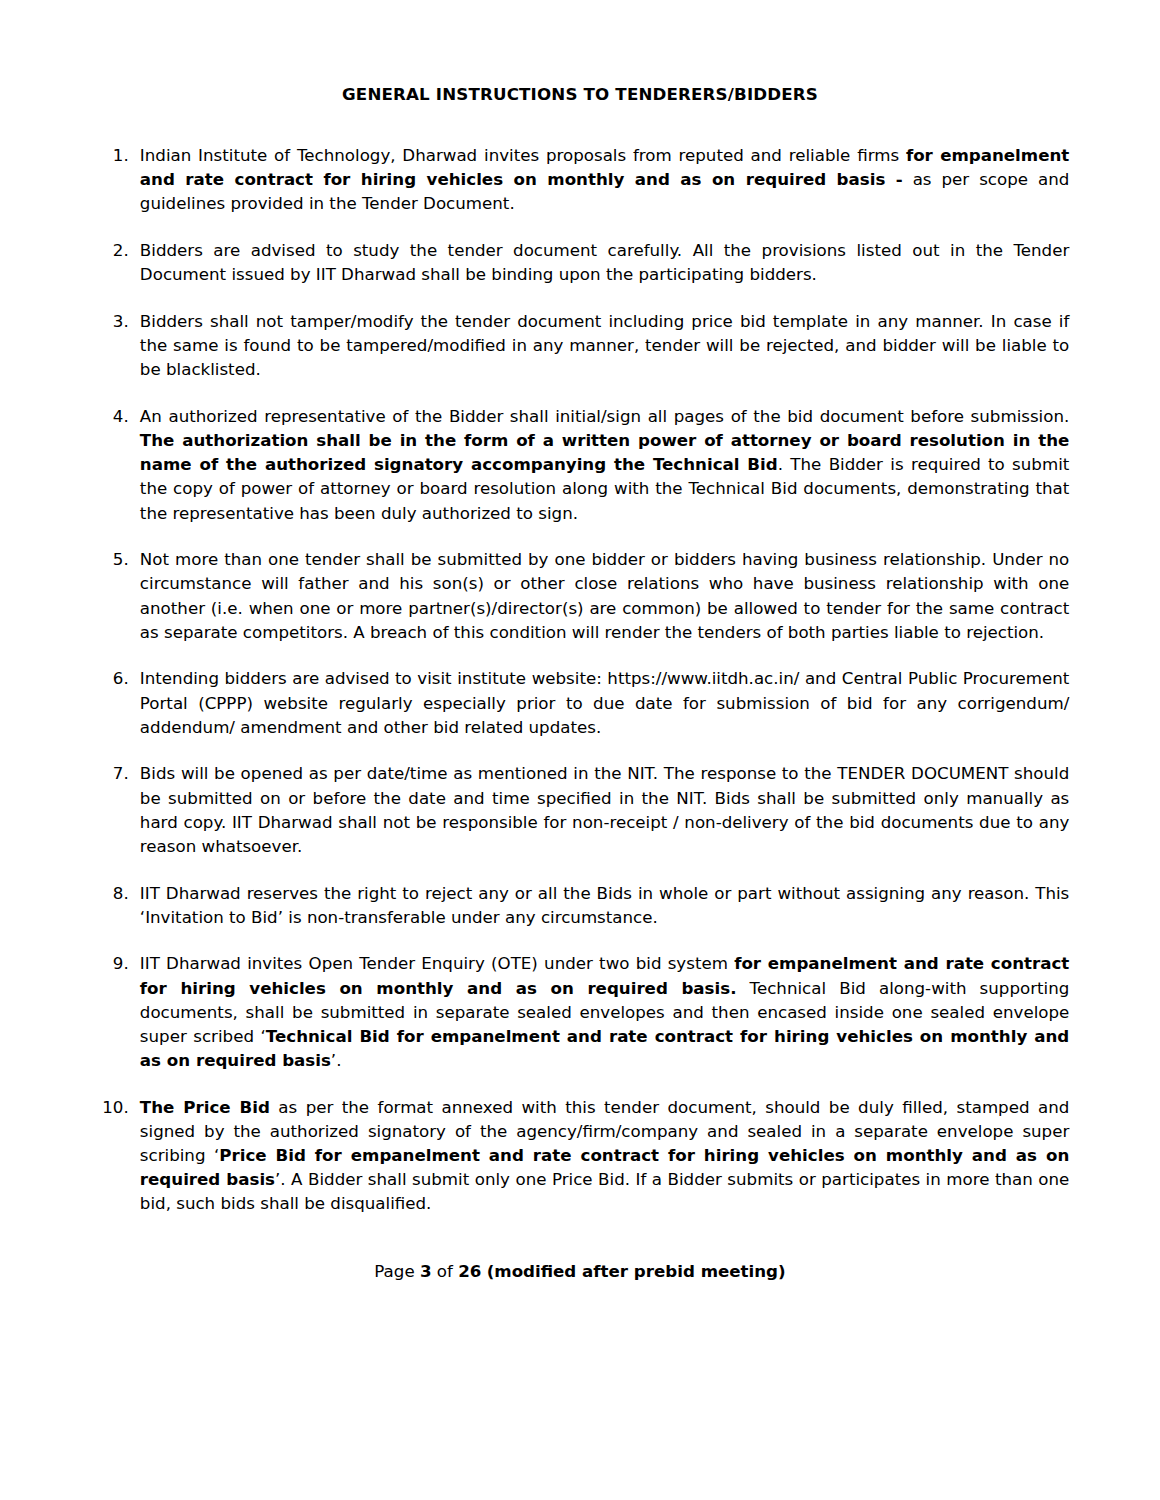GENERAL INSTRUCTIONS TO TENDERERS/BIDDERS
Indian Institute of Technology, Dharwad invites proposals from reputed and reliable firms for empanelment and rate contract for hiring vehicles on monthly and as on required basis - as per scope and guidelines provided in the Tender Document.
Bidders are advised to study the tender document carefully. All the provisions listed out in the Tender Document issued by IIT Dharwad shall be binding upon the participating bidders.
Bidders shall not tamper/modify the tender document including price bid template in any manner. In case if the same is found to be tampered/modified in any manner, tender will be rejected, and bidder will be liable to be blacklisted.
An authorized representative of the Bidder shall initial/sign all pages of the bid document before submission. The authorization shall be in the form of a written power of attorney or board resolution in the name of the authorized signatory accompanying the Technical Bid. The Bidder is required to submit the copy of power of attorney or board resolution along with the Technical Bid documents, demonstrating that the representative has been duly authorized to sign.
Not more than one tender shall be submitted by one bidder or bidders having business relationship. Under no circumstance will father and his son(s) or other close relations who have business relationship with one another (i.e. when one or more partner(s)/director(s) are common) be allowed to tender for the same contract as separate competitors. A breach of this condition will render the tenders of both parties liable to rejection.
Intending bidders are advised to visit institute website: https://www.iitdh.ac.in/ and Central Public Procurement Portal (CPPP) website regularly especially prior to due date for submission of bid for any corrigendum/ addendum/ amendment and other bid related updates.
Bids will be opened as per date/time as mentioned in the NIT. The response to the TENDER DOCUMENT should be submitted on or before the date and time specified in the NIT. Bids shall be submitted only manually as hard copy. IIT Dharwad shall not be responsible for non-receipt / non-delivery of the bid documents due to any reason whatsoever.
IIT Dharwad reserves the right to reject any or all the Bids in whole or part without assigning any reason. This ‘Invitation to Bid’ is non-transferable under any circumstance.
IIT Dharwad invites Open Tender Enquiry (OTE) under two bid system for empanelment and rate contract for hiring vehicles on monthly and as on required basis. Technical Bid along-with supporting documents, shall be submitted in separate sealed envelopes and then encased inside one sealed envelope super scribed ‘Technical Bid for empanelment and rate contract for hiring vehicles on monthly and as on required basis’.
The Price Bid as per the format annexed with this tender document, should be duly filled, stamped and signed by the authorized signatory of the agency/firm/company and sealed in a separate envelope super scribing ‘Price Bid for empanelment and rate contract for hiring vehicles on monthly and as on required basis’. A Bidder shall submit only one Price Bid. If a Bidder submits or participates in more than one bid, such bids shall be disqualified.
Page 3 of 26 (modified after prebid meeting)